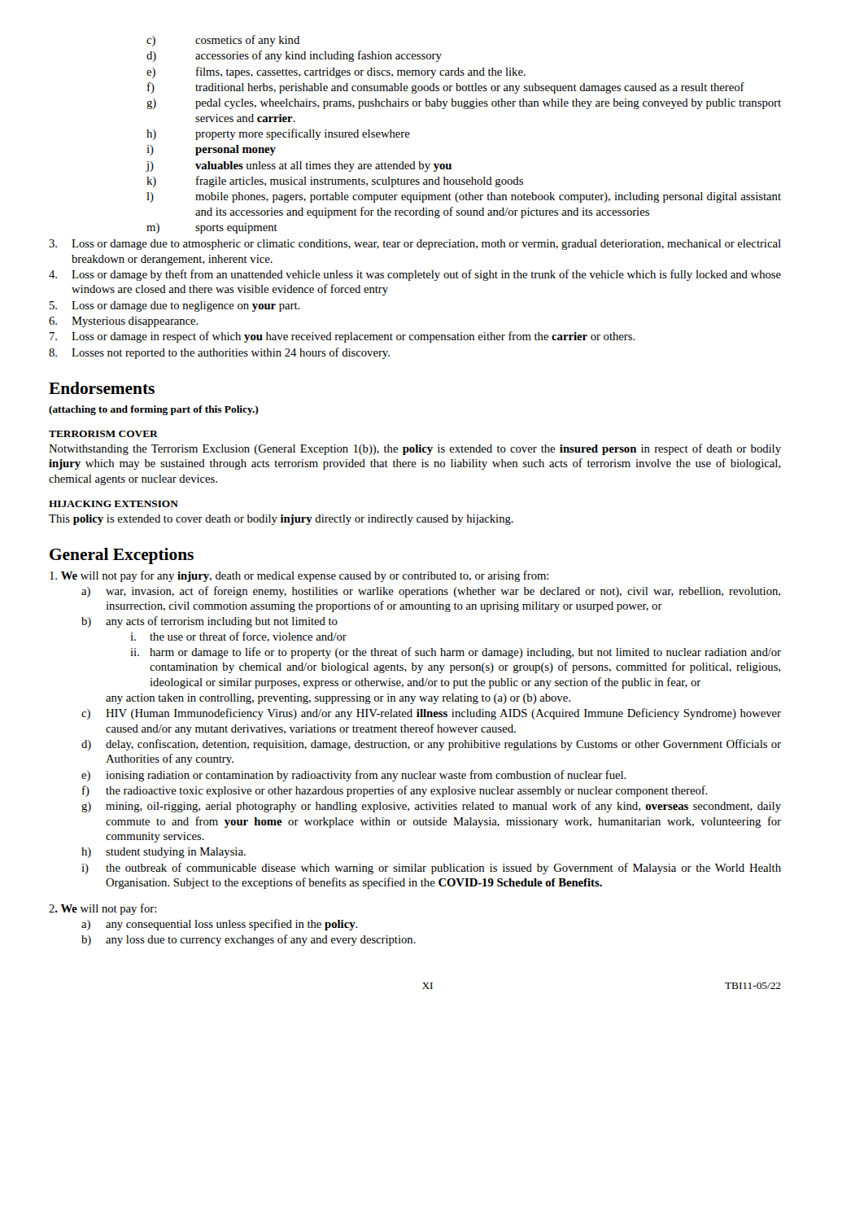c)
cosmetics of any kind
d)
accessories of any kind including fashion accessory
e)
films, tapes, cassettes, cartridges or discs, memory cards and the like.
f)
traditional herbs, perishable and consumable goods or bottles or any subsequent damages caused as a result thereof
g)
pedal cycles, wheelchairs, prams, pushchairs or baby buggies other than while they are being conveyed by public transport services and carrier.
h)
property more specifically insured elsewhere
i)
personal money
j)
valuables unless at all times they are attended by you
k)
fragile articles, musical instruments, sculptures and household goods
l)
mobile phones, pagers, portable computer equipment (other than notebook computer), including personal digital assistant and its accessories and equipment for the recording of sound and/or pictures and its accessories
m)
sports equipment
3.
Loss or damage due to atmospheric or climatic conditions, wear, tear or depreciation, moth or vermin, gradual deterioration, mechanical or electrical breakdown or derangement, inherent vice.
4.
Loss or damage by theft from an unattended vehicle unless it was completely out of sight in the trunk of the vehicle which is fully locked and whose windows are closed and there was visible evidence of forced entry
5.
Loss or damage due to negligence on your part.
6.
Mysterious disappearance.
7.
Loss or damage in respect of which you have received replacement or compensation either from the carrier or others.
8.
Losses not reported to the authorities within 24 hours of discovery.
Endorsements
(attaching to and forming part of this Policy.)
TERRORISM COVER
Notwithstanding the Terrorism Exclusion (General Exception 1(b)), the policy is extended to cover the insured person in respect of death or bodily injury which may be sustained through acts terrorism provided that there is no liability when such acts of terrorism involve the use of biological, chemical agents or nuclear devices.
HIJACKING EXTENSION
This policy is extended to cover death or bodily injury directly or indirectly caused by hijacking.
General Exceptions
1. We will not pay for any injury, death or medical expense caused by or contributed to, or arising from:
a)
war, invasion, act of foreign enemy, hostilities or warlike operations (whether war be declared or not), civil war, rebellion, revolution, insurrection, civil commotion assuming the proportions of or amounting to an uprising military or usurped power, or
b)
any acts of terrorism including but not limited to
i.
the use or threat of force, violence and/or
ii.
harm or damage to life or to property (or the threat of such harm or damage) including, but not limited to nuclear radiation and/or contamination by chemical and/or biological agents, by any person(s) or group(s) of persons, committed for political, religious, ideological or similar purposes, express or otherwise, and/or to put the public or any section of the public in fear, or
any action taken in controlling, preventing, suppressing or in any way relating to (a) or (b) above.
c)
HIV (Human Immunodeficiency Virus) and/or any HIV-related illness including AIDS (Acquired Immune Deficiency Syndrome) however caused and/or any mutant derivatives, variations or treatment thereof however caused.
d)
delay, confiscation, detention, requisition, damage, destruction, or any prohibitive regulations by Customs or other Government Officials or Authorities of any country.
e)
ionising radiation or contamination by radioactivity from any nuclear waste from combustion of nuclear fuel.
f)
the radioactive toxic explosive or other hazardous properties of any explosive nuclear assembly or nuclear component thereof.
g)
mining, oil-rigging, aerial photography or handling explosive, activities related to manual work of any kind, overseas secondment, daily commute to and from your home or workplace within or outside Malaysia, missionary work, humanitarian work, volunteering for community services.
h)
student studying in Malaysia.
i)
the outbreak of communicable disease which warning or similar publication is issued by Government of Malaysia or the World Health Organisation. Subject to the exceptions of benefits as specified in the COVID-19 Schedule of Benefits.
2. We will not pay for:
a)
any consequential loss unless specified in the policy.
b)
any loss due to currency exchanges of any and every description.
XI
TBI11-05/22